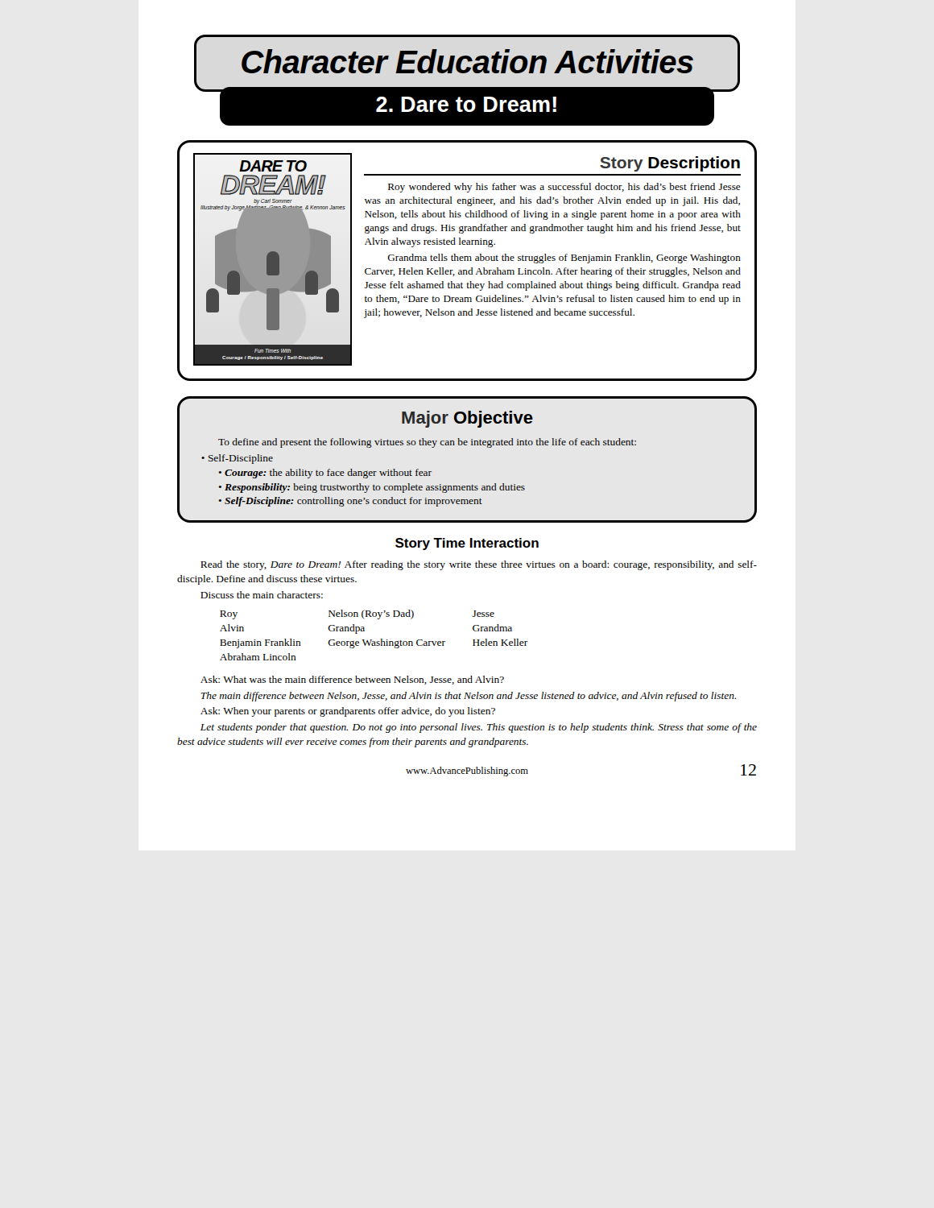Character Education Activities
2. Dare to Dream!
DARE TO DREAM!
by Carl Sommer
Illustrated by Jorge Martinez, Greg Budwine, & Kennon James
Fun Times With
Courage / Responsibility / Self-Discipline
Story Description
Roy wondered why his father was a successful doctor, his dad’s best friend Jesse was an architectural engineer, and his dad’s brother Alvin ended up in jail. His dad, Nelson, tells about his childhood of living in a single parent home in a poor area with gangs and drugs. His grandfather and grandmother taught him and his friend Jesse, but Alvin always resisted learning.
Grandma tells them about the struggles of Benjamin Franklin, George Washington Carver, Helen Keller, and Abraham Lincoln. After hearing of their struggles, Nelson and Jesse felt ashamed that they had complained about things being difficult. Grandpa read to them, “Dare to Dream Guidelines.” Alvin’s refusal to listen caused him to end up in jail; however, Nelson and Jesse listened and became successful.
Major Objective
To define and present the following virtues so they can be integrated into the life of each student:
Self-Discipline
Courage: the ability to face danger without fear
Responsibility: being trustworthy to complete assignments and duties
Self-Discipline: controlling one’s conduct for improvement
Story Time Interaction
Read the story, Dare to Dream! After reading the story write these three virtues on a board: courage, responsibility, and self-disciple. Define and discuss these virtues.
Discuss the main characters:
| Roy | Nelson (Roy’s Dad) | Jesse |
| Alvin | Grandpa | Grandma |
| Benjamin Franklin | George Washington Carver | Helen Keller |
| Abraham Lincoln | | |
Ask: What was the main difference between Nelson, Jesse, and Alvin?
The main difference between Nelson, Jesse, and Alvin is that Nelson and Jesse listened to advice, and Alvin refused to listen.
Ask: When your parents or grandparents offer advice, do you listen?
Let students ponder that question. Do not go into personal lives. This question is to help students think. Stress that some of the best advice students will ever receive comes from their parents and grandparents.
www.AdvancePublishing.com 12